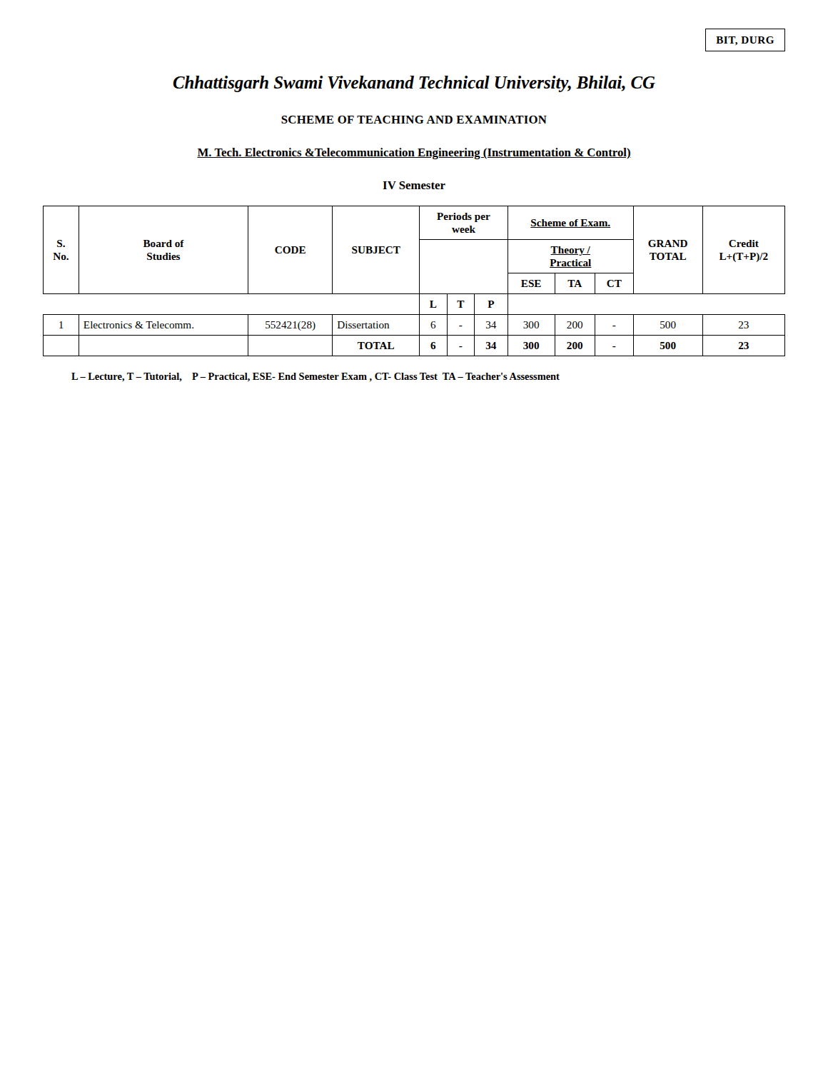BIT, DURG
Chhattisgarh Swami Vivekanand Technical University, Bhilai, CG
SCHEME OF TEACHING AND EXAMINATION
M. Tech. Electronics &Telecommunication Engineering (Instrumentation & Control)
IV Semester
| S. No. | Board of Studies | CODE | SUBJECT | Periods per week | Scheme of Exam. | GRAND TOTAL | Credit L+(T+P)/2 |
| --- | --- | --- | --- | --- | --- | --- | --- |
| | Theory / Practical |
| ESE | TA | CT |
| | L | T | P | | |
| 1 | Electronics & Telecomm. | 552421(28) | Dissertation | 6 | - | 34 | 300 | 200 | - | 500 | 23 |
| | | | TOTAL | 6 | - | 34 | 300 | 200 | - | 500 | 23 |
L – Lecture, T – Tutorial, P – Practical, ESE- End Semester Exam , CT- Class Test TA – Teacher's Assessment